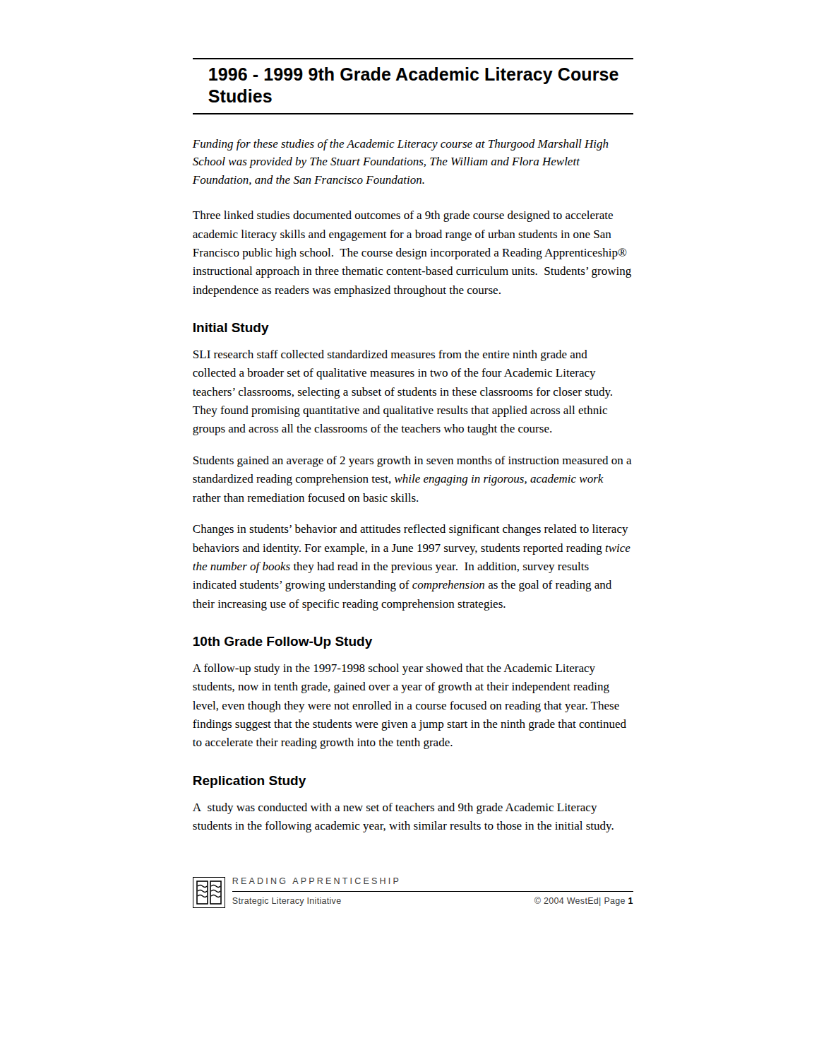1996 - 1999 9th Grade Academic Literacy Course Studies
Funding for these studies of the Academic Literacy course at Thurgood Marshall High School was provided by The Stuart Foundations, The William and Flora Hewlett Foundation, and the San Francisco Foundation.
Three linked studies documented outcomes of a 9th grade course designed to accelerate academic literacy skills and engagement for a broad range of urban students in one San Francisco public high school. The course design incorporated a Reading Apprenticeship® instructional approach in three thematic content-based curriculum units. Students’ growing independence as readers was emphasized throughout the course.
Initial Study
SLI research staff collected standardized measures from the entire ninth grade and collected a broader set of qualitative measures in two of the four Academic Literacy teachers’ classrooms, selecting a subset of students in these classrooms for closer study. They found promising quantitative and qualitative results that applied across all ethnic groups and across all the classrooms of the teachers who taught the course.
Students gained an average of 2 years growth in seven months of instruction measured on a standardized reading comprehension test, while engaging in rigorous, academic work rather than remediation focused on basic skills.
Changes in students’ behavior and attitudes reflected significant changes related to literacy behaviors and identity. For example, in a June 1997 survey, students reported reading twice the number of books they had read in the previous year. In addition, survey results indicated students’ growing understanding of comprehension as the goal of reading and their increasing use of specific reading comprehension strategies.
10th Grade Follow-Up Study
A follow-up study in the 1997-1998 school year showed that the Academic Literacy students, now in tenth grade, gained over a year of growth at their independent reading level, even though they were not enrolled in a course focused on reading that year. These findings suggest that the students were given a jump start in the ninth grade that continued to accelerate their reading growth into the tenth grade.
Replication Study
A study was conducted with a new set of teachers and 9th grade Academic Literacy students in the following academic year, with similar results to those in the initial study.
READING APPRENTICESHIP
Strategic Literacy Initiative © 2004 WestEd| Page 1